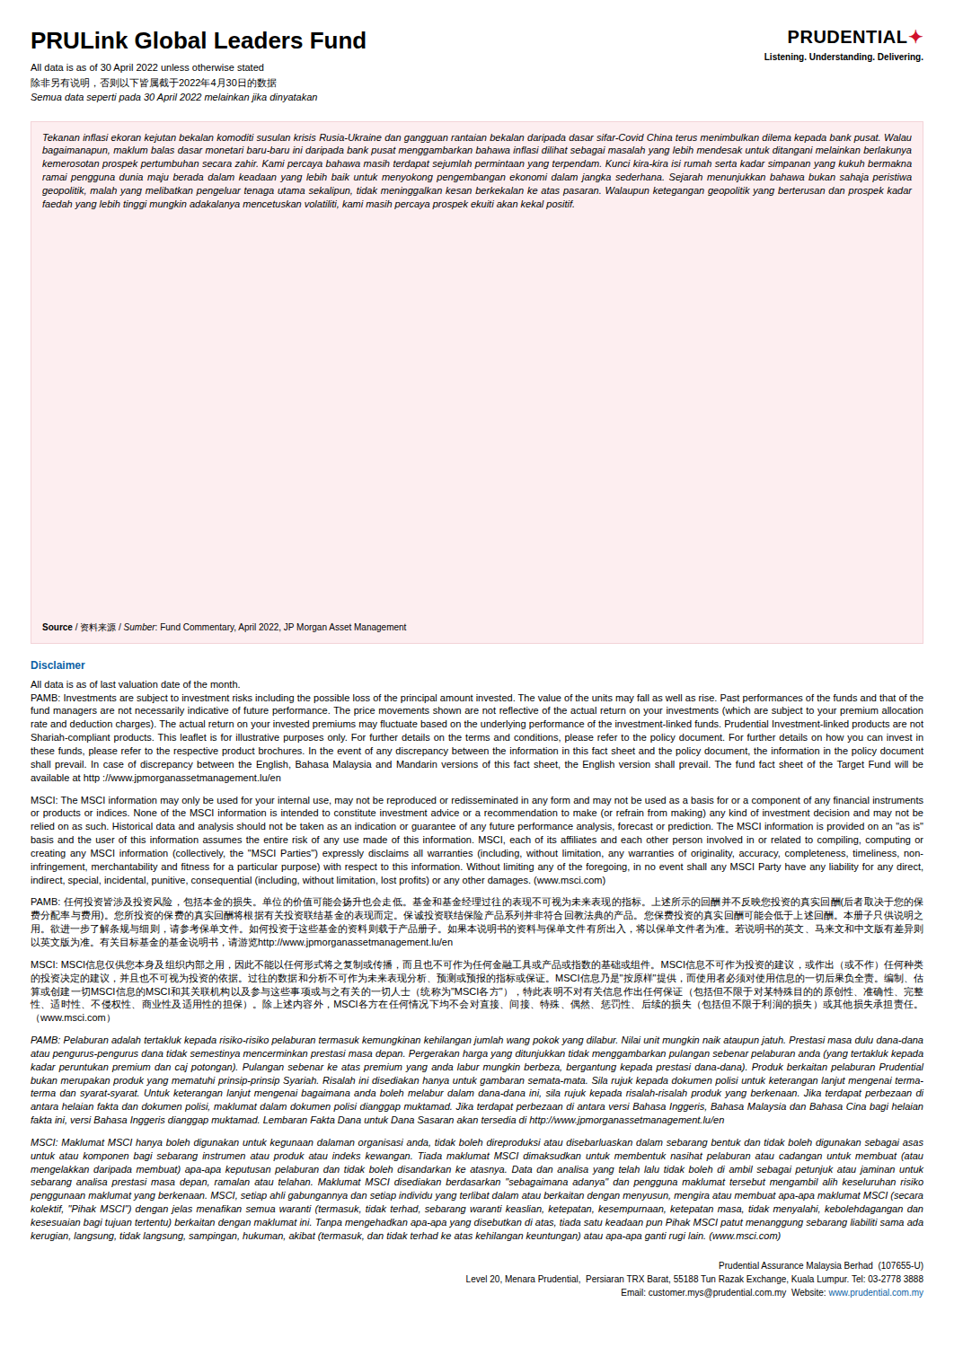PRULink Global Leaders Fund
All data is as of 30 April 2022 unless otherwise stated
除非另有说明，否则以下皆属截于2022年4月30日的数据
Semua data seperti pada 30 April 2022 melainkan jika dinyatakan
PRUDENTIAL✦
Listening. Understanding. Delivering.
Tekanan inflasi ekoran kejutan bekalan komoditi susulan krisis Rusia-Ukraine dan gangguan rantaian bekalan daripada dasar sifar-Covid China terus menimbulkan dilema kepada bank pusat. Walau bagaimanapun, maklum balas dasar monetari baru-baru ini daripada bank pusat menggambarkan bahawa inflasi dilihat sebagai masalah yang lebih mendesak untuk ditangani melainkan berlakunya kemerosotan prospek pertumbuhan secara zahir. Kami percaya bahawa masih terdapat sejumlah permintaan yang terpendam. Kunci kira-kira isi rumah serta kadar simpanan yang kukuh bermakna ramai pengguna dunia maju berada dalam keadaan yang lebih baik untuk menyokong pengembangan ekonomi dalam jangka sederhana. Sejarah menunjukkan bahawa bukan sahaja peristiwa geopolitik, malah yang melibatkan pengeluar tenaga utama sekalipun, tidak meninggalkan kesan berkekalan ke atas pasaran. Walaupun ketegangan geopolitik yang berterusan dan prospek kadar faedah yang lebih tinggi mungkin adakalanya mencetuskan volatiliti, kami masih percaya prospek ekuiti akan kekal positif.
Source / 资料来源 / Sumber: Fund Commentary, April 2022, JP Morgan Asset Management
Disclaimer
All data is as of last valuation date of the month.
PAMB: Investments are subject to investment risks including the possible loss of the principal amount invested. The value of the units may fall as well as rise. Past performances of the funds and that of the fund managers are not necessarily indicative of future performance. The price movements shown are not reflective of the actual return on your investments (which are subject to your premium allocation rate and deduction charges). The actual return on your invested premiums may fluctuate based on the underlying performance of the investment-linked funds. Prudential Investment-linked products are not Shariah-compliant products. This leaflet is for illustrative purposes only. For further details on the terms and conditions, please refer to the policy document. For further details on how you can invest in these funds, please refer to the respective product brochures. In the event of any discrepancy between the information in this fact sheet and the policy document, the information in the policy document shall prevail. In case of discrepancy between the English, Bahasa Malaysia and Mandarin versions of this fact sheet, the English version shall prevail. The fund fact sheet of the Target Fund will be available at http ://www.jpmorganassetmanagement.lu/en
MSCI: The MSCI information may only be used for your internal use, may not be reproduced or redisseminated in any form and may not be used as a basis for or a component of any financial instruments or products or indices. None of the MSCI information is intended to constitute investment advice or a recommendation to make (or refrain from making) any kind of investment decision and may not be relied on as such. Historical data and analysis should not be taken as an indication or guarantee of any future performance analysis, forecast or prediction. The MSCI information is provided on an "as is" basis and the user of this information assumes the entire risk of any use made of this information. MSCI, each of its affiliates and each other person involved in or related to compiling, computing or creating any MSCI information (collectively, the "MSCI Parties") expressly disclaims all warranties (including, without limitation, any warranties of originality, accuracy, completeness, timeliness, non-infringement, merchantability and fitness for a particular purpose) with respect to this information. Without limiting any of the foregoing, in no event shall any MSCI Party have any liability for any direct, indirect, special, incidental, punitive, consequential (including, without limitation, lost profits) or any other damages. (www.msci.com)
PAMB: 任何投资皆涉及投资风险，包括本金的损失。单位的价值可能会扬升也会走低。基金和基金经理过往的表现不可视为未来表现的指标。上述所示的回酬并不反映您投资的真实回酬(后者取决于您的保费分配率与费用)。您所投资的保费的真实回酬将根据有关投资联结基金的表现而定。保诚投资联结保险产品系列并非符合回教法典的产品。您保费投资的真实回酬可能会低于上述回酬。本册子只供说明之用。欲进一步了解条规与细则，请参考保单文件。如何投资于这些基金的资料则载于产品册子。如果本说明书的资料与保单文件有所出入，将以保单文件者为准。若说明书的英文、马来文和中文版有差异则以英文版为准。有关目标基金的基金说明书，请游览http://www.jpmorganassetmanagement.lu/en
MSCI: MSCI信息仅供您本身及组织内部之用，因此不能以任何形式将之复制或传播，而且也不可作为任何金融工具或产品或指数的基础或组件。MSCI信息不可作为投资的建议，或作出（或不作）任何种类的投资决定的建议，并且也不可视为投资的依据。过往的数据和分析不可作为未来表现分析、预测或预报的指标或保证。MSCI信息乃是"按原样"提供，而使用者必须对使用信息的一切后果负全责。编制、估算或创建一切MSCI信息的MSCI和其关联机构以及参与这些事项或与之有关的一切人士（统称为"MSCI各方"），特此表明不对有关信息作出任何保证（包括但不限于对某特殊目的的原创性、准确性、完整性、适时性、不侵权性、商业性及适用性的担保）。除上述内容外，MSCI各方在任何情况下均不会对直接、间接、特殊、偶然、惩罚性、后续的损失（包括但不限于利润的损失）或其他损失承担责任。（www.msci.com）
PAMB: Pelaburan adalah tertakluk kepada risiko-risiko pelaburan termasuk kemungkinan kehilangan jumlah wang pokok yang dilabur. Nilai unit mungkin naik ataupun jatuh. Prestasi masa dulu dana-dana atau pengurus-pengurus dana tidak semestinya mencerminkan prestasi masa depan. Pergerakan harga yang ditunjukkan tidak menggambarkan pulangan sebenar pelaburan anda (yang tertakluk kepada kadar peruntukan premium dan caj potongan). Pulangan sebenar ke atas premium yang anda labur mungkin berbeza, bergantung kepada prestasi dana-dana). Produk berkaitan pelaburan Prudential bukan merupakan produk yang mematuhi prinsip-prinsip Syariah. Risalah ini disediakan hanya untuk gambaran semata-mata. Sila rujuk kepada dokumen polisi untuk keterangan lanjut mengenai terma-terma dan syarat-syarat. Untuk keterangan lanjut mengenai bagaimana anda boleh melabur dalam dana-dana ini, sila rujuk kepada risalah-risalah produk yang berkenaan. Jika terdapat perbezaan di antara helaian fakta dan dokumen polisi, maklumat dalam dokumen polisi dianggap muktamad. Jika terdapat perbezaan di antara versi Bahasa Inggeris, Bahasa Malaysia dan Bahasa Cina bagi helaian fakta ini, versi Bahasa Inggeris dianggap muktamad. Lembaran Fakta Dana untuk Dana Sasaran akan tersedia di http://www.jpmorganassetmanagement.lu/en
MSCI: Maklumat MSCI hanya boleh digunakan untuk kegunaan dalaman organisasi anda, tidak boleh direproduksi atau disebarluaskan dalam sebarang bentuk dan tidak boleh digunakan sebagai asas untuk atau komponen bagi sebarang instrumen atau produk atau indeks kewangan. Tiada maklumat MSCI dimaksudkan untuk membentuk nasihat pelaburan atau cadangan untuk membuat (atau mengelakkan daripada membuat) apa-apa keputusan pelaburan dan tidak boleh disandarkan ke atasnya. Data dan analisa yang telah lalu tidak boleh di ambil sebagai petunjuk atau jaminan untuk sebarang analisa prestasi masa depan, ramalan atau telahan. Maklumat MSCI disediakan berdasarkan "sebagaimana adanya" dan pengguna maklumat tersebut mengambil alih keseluruhan risiko penggunaan maklumat yang berkenaan. MSCI, setiap ahli gabungannya dan setiap individu yang terlibat dalam atau berkaitan dengan menyusun, mengira atau membuat apa-apa maklumat MSCI (secara kolektif, "Pihak MSCI") dengan jelas menafikan semua waranti (termasuk, tidak terhad, sebarang waranti keaslian, ketepatan, kesempurnaan, ketepatan masa, tidak menyalahi, kebolehdagangan dan kesesuaian bagi tujuan tertentu) berkaitan dengan maklumat ini. Tanpa mengehadkan apa-apa yang disebutkan di atas, tiada satu keadaan pun Pihak MSCI patut menanggung sebarang liabiliti sama ada kerugian, langsung, tidak langsung, sampingan, hukuman, akibat (termasuk, dan tidak terhad ke atas kehilangan keuntungan) atau apa-apa ganti rugi lain. (www.msci.com)
Prudential Assurance Malaysia Berhad (107655-U)
Level 20, Menara Prudential, Persiaran TRX Barat, 55188 Tun Razak Exchange, Kuala Lumpur. Tel: 03-2778 3888
Email: customer.mys@prudential.com.my Website: www.prudential.com.my